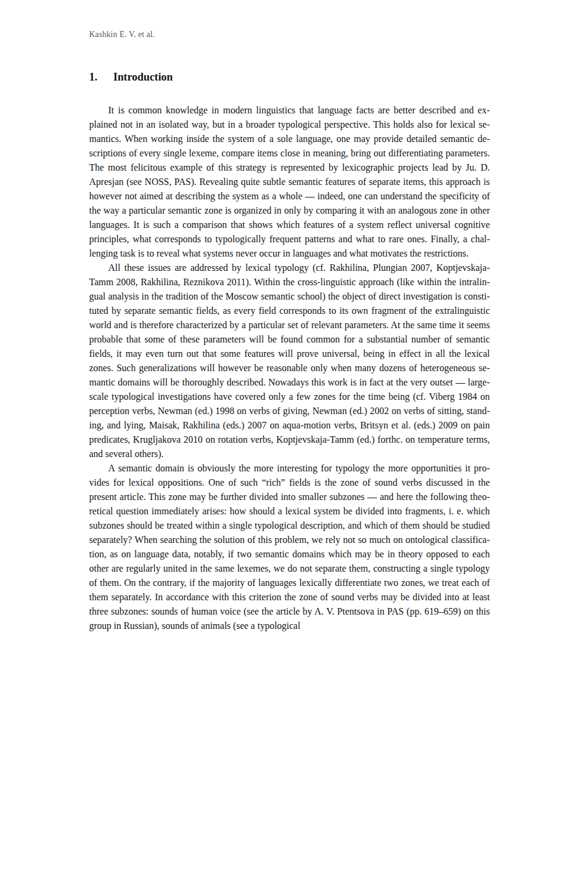Kashkin E. V. et al.
1. Introduction
It is common knowledge in modern linguistics that language facts are better described and explained not in an isolated way, but in a broader typological perspective. This holds also for lexical semantics. When working inside the system of a sole language, one may provide detailed semantic descriptions of every single lexeme, compare items close in meaning, bring out differentiating parameters. The most felicitous example of this strategy is represented by lexicographic projects lead by Ju. D. Apresjan (see NOSS, PAS). Revealing quite subtle semantic features of separate items, this approach is however not aimed at describing the system as a whole — indeed, one can understand the specificity of the way a particular semantic zone is organized in only by comparing it with an analogous zone in other languages. It is such a comparison that shows which features of a system reflect universal cognitive principles, what corresponds to typologically frequent patterns and what to rare ones. Finally, a challenging task is to reveal what systems never occur in languages and what motivates the restrictions.
All these issues are addressed by lexical typology (cf. Rakhilina, Plungian 2007, Koptjevskaja-Tamm 2008, Rakhilina, Reznikova 2011). Within the cross-linguistic approach (like within the intralingual analysis in the tradition of the Moscow semantic school) the object of direct investigation is constituted by separate semantic fields, as every field corresponds to its own fragment of the extralinguistic world and is therefore characterized by a particular set of relevant parameters. At the same time it seems probable that some of these parameters will be found common for a substantial number of semantic fields, it may even turn out that some features will prove universal, being in effect in all the lexical zones. Such generalizations will however be reasonable only when many dozens of heterogeneous semantic domains will be thoroughly described. Nowadays this work is in fact at the very outset — large-scale typological investigations have covered only a few zones for the time being (cf. Viberg 1984 on perception verbs, Newman (ed.) 1998 on verbs of giving, Newman (ed.) 2002 on verbs of sitting, standing, and lying, Maisak, Rakhilina (eds.) 2007 on aqua-motion verbs, Britsyn et al. (eds.) 2009 on pain predicates, Krugljakova 2010 on rotation verbs, Koptjevskaja-Tamm (ed.) forthc. on temperature terms, and several others).
A semantic domain is obviously the more interesting for typology the more opportunities it provides for lexical oppositions. One of such “rich” fields is the zone of sound verbs discussed in the present article. This zone may be further divided into smaller subzones — and here the following theoretical question immediately arises: how should a lexical system be divided into fragments, i. e. which subzones should be treated within a single typological description, and which of them should be studied separately? When searching the solution of this problem, we rely not so much on ontological classification, as on language data, notably, if two semantic domains which may be in theory opposed to each other are regularly united in the same lexemes, we do not separate them, constructing a single typology of them. On the contrary, if the majority of languages lexically differentiate two zones, we treat each of them separately. In accordance with this criterion the zone of sound verbs may be divided into at least three subzones: sounds of human voice (see the article by A. V. Ptentsova in PAS (pp. 619–659) on this group in Russian), sounds of animals (see a typological